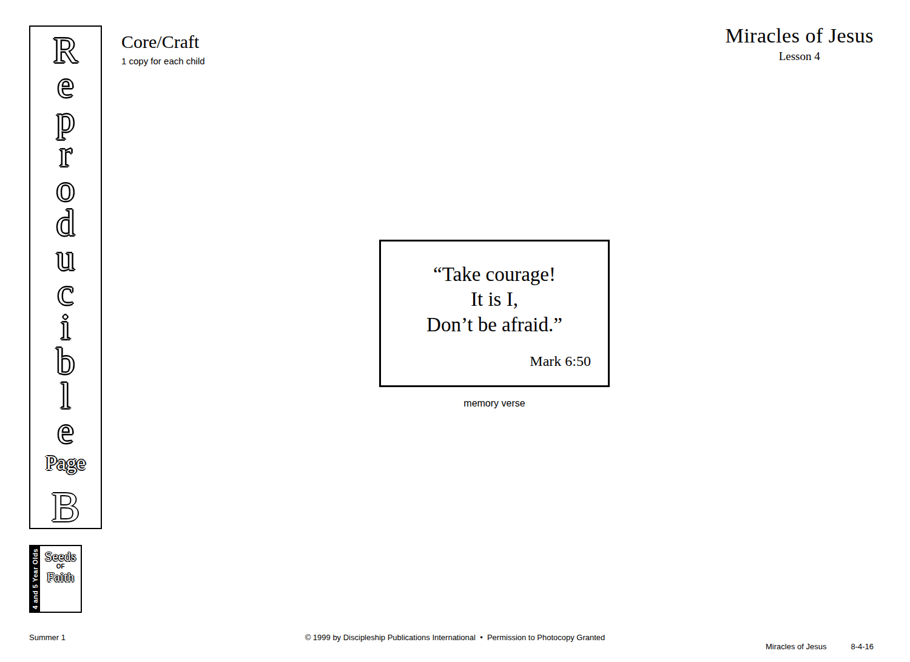Reproducible
Page
B
Core/Craft
1 copy for each child
Miracles of Jesus
Lesson 4
“Take courage!
It is I,
Don’t be afraid.”
Mark 6:50
memory verse
4 and 5 Year Olds
Seeds
OF
Faith
Summer 1
© 1999 by Discipleship Publications International • Permission to Photocopy Granted
Miracles of Jesus 8-4-16